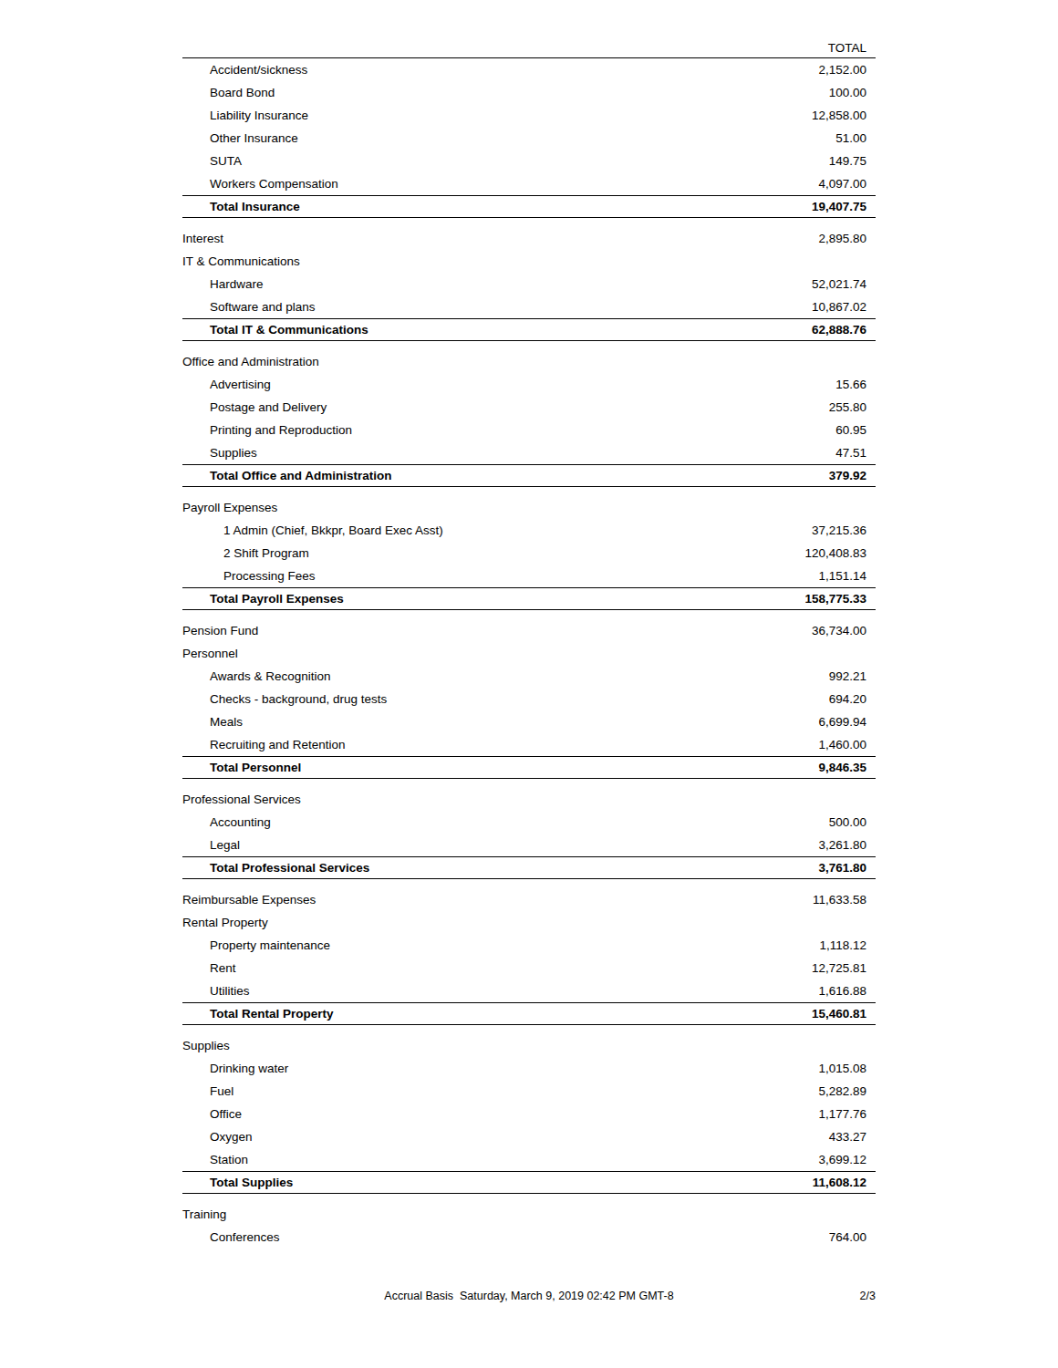| | TOTAL |
| Accident/sickness | 2,152.00 |
| Board Bond | 100.00 |
| Liability Insurance | 12,858.00 |
| Other Insurance | 51.00 |
| SUTA | 149.75 |
| Workers Compensation | 4,097.00 |
| Total Insurance | 19,407.75 |
| Interest | 2,895.80 |
| IT & Communications | |
| Hardware | 52,021.74 |
| Software and plans | 10,867.02 |
| Total IT & Communications | 62,888.76 |
| Office and Administration | |
| Advertising | 15.66 |
| Postage and Delivery | 255.80 |
| Printing and Reproduction | 60.95 |
| Supplies | 47.51 |
| Total Office and Administration | 379.92 |
| Payroll Expenses | |
| 1 Admin (Chief, Bkkpr, Board Exec Asst) | 37,215.36 |
| 2 Shift Program | 120,408.83 |
| Processing Fees | 1,151.14 |
| Total Payroll Expenses | 158,775.33 |
| Pension Fund | 36,734.00 |
| Personnel | |
| Awards & Recognition | 992.21 |
| Checks - background, drug tests | 694.20 |
| Meals | 6,699.94 |
| Recruiting and Retention | 1,460.00 |
| Total Personnel | 9,846.35 |
| Professional Services | |
| Accounting | 500.00 |
| Legal | 3,261.80 |
| Total Professional Services | 3,761.80 |
| Reimbursable Expenses | 11,633.58 |
| Rental Property | |
| Property maintenance | 1,118.12 |
| Rent | 12,725.81 |
| Utilities | 1,616.88 |
| Total Rental Property | 15,460.81 |
| Supplies | |
| Drinking water | 1,015.08 |
| Fuel | 5,282.89 |
| Office | 1,177.76 |
| Oxygen | 433.27 |
| Station | 3,699.12 |
| Total Supplies | 11,608.12 |
| Training | |
| Conferences | 764.00 |
Accrual Basis Saturday, March 9, 2019 02:42 PM GMT-8 2/3